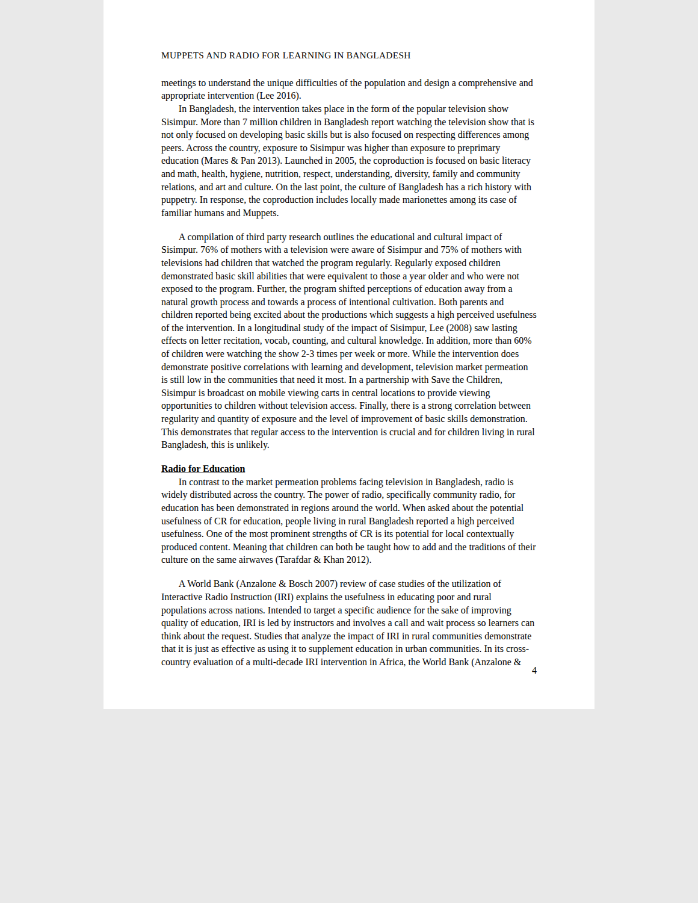MUPPETS AND RADIO FOR LEARNING IN BANGLADESH
meetings to understand the unique difficulties of the population and design a comprehensive and appropriate intervention (Lee 2016).
In Bangladesh, the intervention takes place in the form of the popular television show Sisimpur. More than 7 million children in Bangladesh report watching the television show that is not only focused on developing basic skills but is also focused on respecting differences among peers. Across the country, exposure to Sisimpur was higher than exposure to preprimary education (Mares & Pan 2013). Launched in 2005, the coproduction is focused on basic literacy and math, health, hygiene, nutrition, respect, understanding, diversity, family and community relations, and art and culture. On the last point, the culture of Bangladesh has a rich history with puppetry. In response, the coproduction includes locally made marionettes among its case of familiar humans and Muppets.
A compilation of third party research outlines the educational and cultural impact of Sisimpur. 76% of mothers with a television were aware of Sisimpur and 75% of mothers with televisions had children that watched the program regularly. Regularly exposed children demonstrated basic skill abilities that were equivalent to those a year older and who were not exposed to the program. Further, the program shifted perceptions of education away from a natural growth process and towards a process of intentional cultivation. Both parents and children reported being excited about the productions which suggests a high perceived usefulness of the intervention. In a longitudinal study of the impact of Sisimpur, Lee (2008) saw lasting effects on letter recitation, vocab, counting, and cultural knowledge. In addition, more than 60% of children were watching the show 2-3 times per week or more. While the intervention does demonstrate positive correlations with learning and development, television market permeation is still low in the communities that need it most. In a partnership with Save the Children, Sisimpur is broadcast on mobile viewing carts in central locations to provide viewing opportunities to children without television access. Finally, there is a strong correlation between regularity and quantity of exposure and the level of improvement of basic skills demonstration. This demonstrates that regular access to the intervention is crucial and for children living in rural Bangladesh, this is unlikely.
Radio for Education
In contrast to the market permeation problems facing television in Bangladesh, radio is widely distributed across the country. The power of radio, specifically community radio, for education has been demonstrated in regions around the world. When asked about the potential usefulness of CR for education, people living in rural Bangladesh reported a high perceived usefulness. One of the most prominent strengths of CR is its potential for local contextually produced content. Meaning that children can both be taught how to add and the traditions of their culture on the same airwaves (Tarafdar & Khan 2012).
A World Bank (Anzalone & Bosch 2007) review of case studies of the utilization of Interactive Radio Instruction (IRI) explains the usefulness in educating poor and rural populations across nations. Intended to target a specific audience for the sake of improving quality of education, IRI is led by instructors and involves a call and wait process so learners can think about the request. Studies that analyze the impact of IRI in rural communities demonstrate that it is just as effective as using it to supplement education in urban communities. In its cross-country evaluation of a multi-decade IRI intervention in Africa, the World Bank (Anzalone &
4